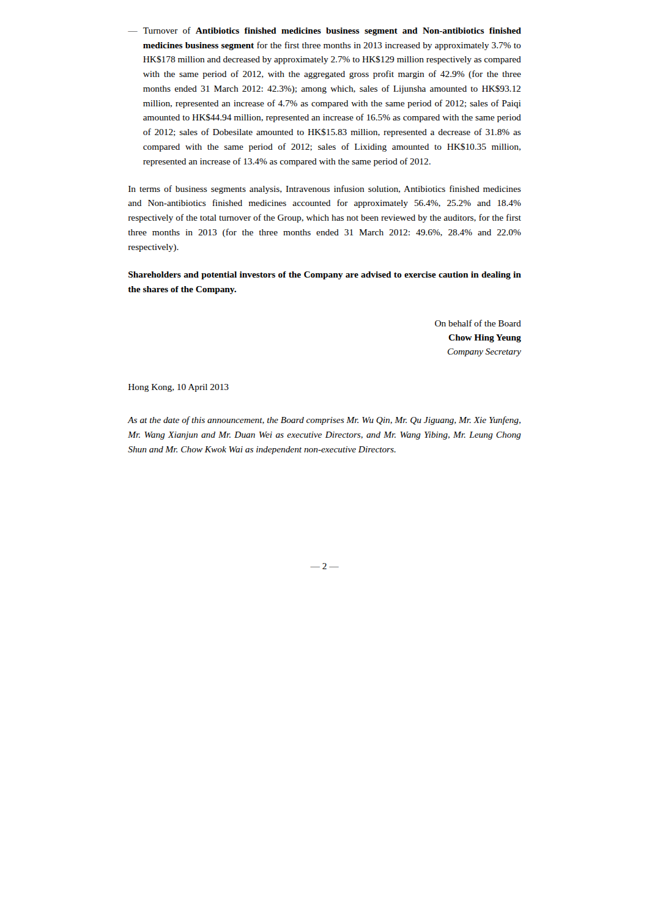—
Turnover of Antibiotics finished medicines business segment and Non-antibiotics finished medicines business segment for the first three months in 2013 increased by approximately 3.7% to HK$178 million and decreased by approximately 2.7% to HK$129 million respectively as compared with the same period of 2012, with the aggregated gross profit margin of 42.9% (for the three months ended 31 March 2012: 42.3%); among which, sales of Lijunsha amounted to HK$93.12 million, represented an increase of 4.7% as compared with the same period of 2012; sales of Paiqi amounted to HK$44.94 million, represented an increase of 16.5% as compared with the same period of 2012; sales of Dobesilate amounted to HK$15.83 million, represented a decrease of 31.8% as compared with the same period of 2012; sales of Lixiding amounted to HK$10.35 million, represented an increase of 13.4% as compared with the same period of 2012.
In terms of business segments analysis, Intravenous infusion solution, Antibiotics finished medicines and Non-antibiotics finished medicines accounted for approximately 56.4%, 25.2% and 18.4% respectively of the total turnover of the Group, which has not been reviewed by the auditors, for the first three months in 2013 (for the three months ended 31 March 2012: 49.6%, 28.4% and 22.0% respectively).
Shareholders and potential investors of the Company are advised to exercise caution in dealing in the shares of the Company.
On behalf of the Board
Chow Hing Yeung
Company Secretary
Hong Kong, 10 April 2013
As at the date of this announcement, the Board comprises Mr. Wu Qin, Mr. Qu Jiguang, Mr. Xie Yunfeng, Mr. Wang Xianjun and Mr. Duan Wei as executive Directors, and Mr. Wang Yibing, Mr. Leung Chong Shun and Mr. Chow Kwok Wai as independent non-executive Directors.
— 2 —